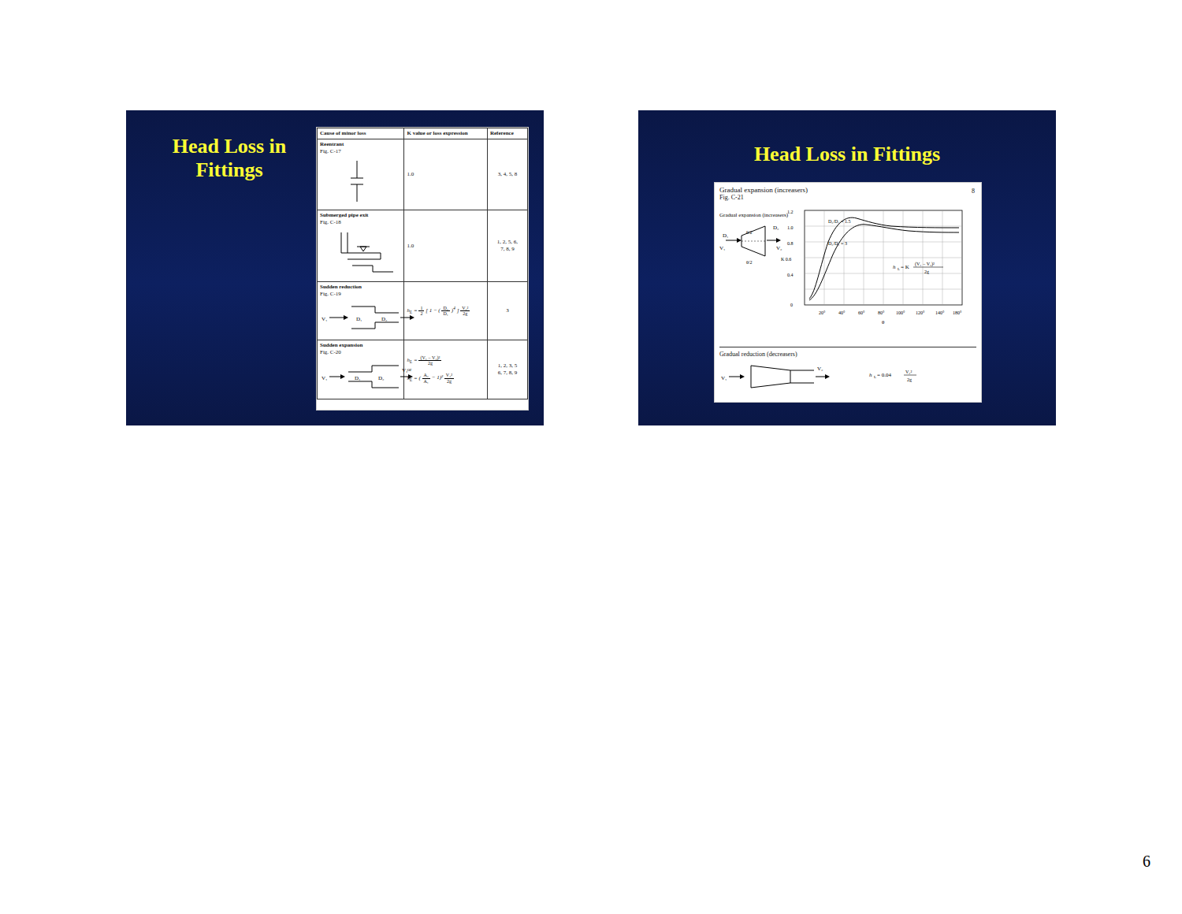Head Loss in
Fittings
| Cause of minor loss | K value or loss expression | Reference |
| --- | --- | --- |
| Reentrant Fig. C-17 | 1.0 | 3, 4, 5, 8 |
| Submerged pipe exit Fig. C-18 | 1.0 | 1, 2, 5, 6, 7, 8, 9 |
| Sudden reduction Fig. C-19 V₁ D₁ D₂ | h L = 1 2 [ 1 − ( D₂ D₁ ) 4 ] V₂² 2g | 3 |
| Sudden expansion Fig. C-20 V₁ D₁ D₂ V₂ | h L = (V₁ − V₂)² 2g or h L = ( A₂ A₁ − 1)² V₂² 2g | 1, 2, 3, 5 6, 7, 8, 9 |
Head Loss in Fittings
8
Gradual expansion (increasers)
Fig. C-21
Gradual expansion (increasers) D₁ D₂ V₁ V₂ θ/2 θ/2 1.2 1.0 0.8 K 0.6 0.4 0 20° 40° 60° 80° 100° 120° 140° 180° θ D₂/D₁ = 1.5 D₂/D₁ = 3 h L = K (V₁ − V₂)² 2g
Gradual reduction (decreasers)
V₁ V₂ h L = 0.04 V₂² 2g
6